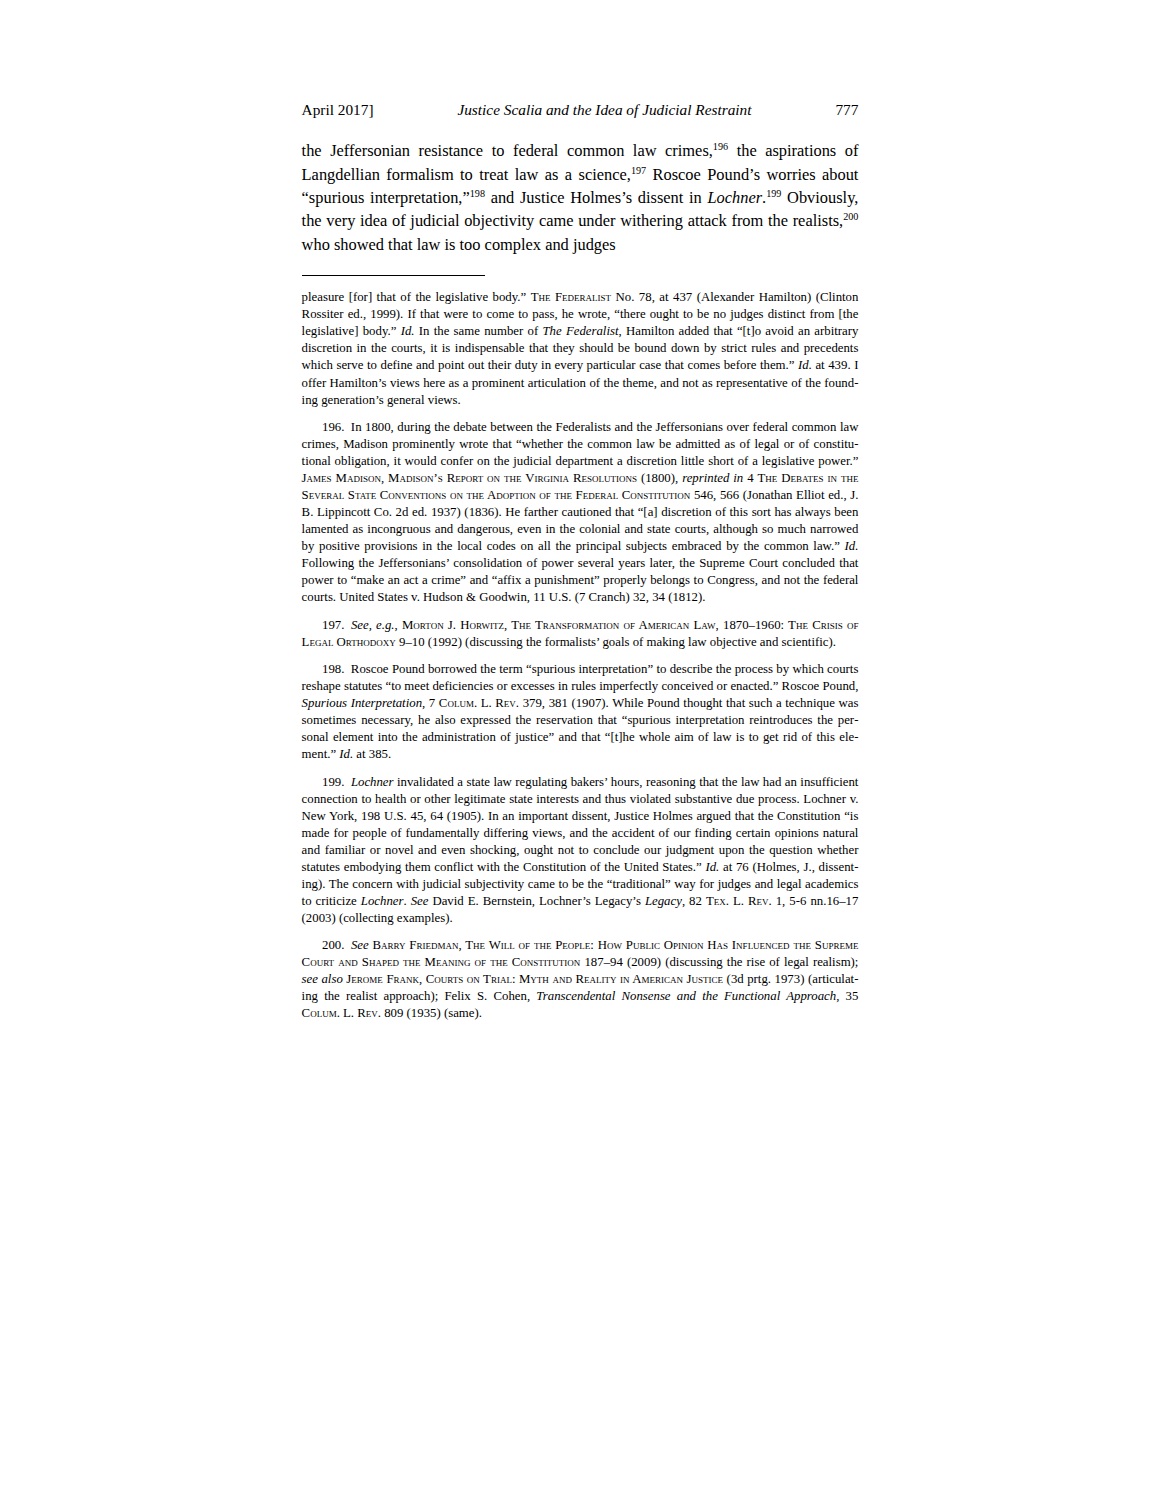April 2017] Justice Scalia and the Idea of Judicial Restraint 777
the Jeffersonian resistance to federal common law crimes,196 the aspirations of Langdellian formalism to treat law as a science,197 Roscoe Pound’s worries about “spurious interpretation,”198 and Justice Holmes’s dissent in Lochner.199 Obviously, the very idea of judicial objectivity came under withering attack from the realists,200 who showed that law is too complex and judges
pleasure [for] that of the legislative body.” The Federalist No. 78, at 437 (Alexander Hamilton) (Clinton Rossiter ed., 1999). If that were to come to pass, he wrote, “there ought to be no judges distinct from [the legislative] body.” Id. In the same number of The Federalist, Hamilton added that “[t]o avoid an arbitrary discretion in the courts, it is indispensable that they should be bound down by strict rules and precedents which serve to define and point out their duty in every particular case that comes before them.” Id. at 439. I offer Hamilton’s views here as a prominent articulation of the theme, and not as representative of the founding generation’s general views.
196. In 1800, during the debate between the Federalists and the Jeffersonians over federal common law crimes, Madison prominently wrote that “whether the common law be admitted as of legal or of constitutional obligation, it would confer on the judicial department a discretion little short of a legislative power.” James Madison, Madison’s Report on the Virginia Resolutions (1800), reprinted in 4 The Debates in the Several State Conventions on the Adoption of the Federal Constitution 546, 566 (Jonathan Elliot ed., J. B. Lippincott Co. 2d ed. 1937) (1836). He farther cautioned that “[a] discretion of this sort has always been lamented as incongruous and dangerous, even in the colonial and state courts, although so much narrowed by positive provisions in the local codes on all the principal subjects embraced by the common law.” Id. Following the Jeffersonians’ consolidation of power several years later, the Supreme Court concluded that power to “make an act a crime” and “affix a punishment” properly belongs to Congress, and not the federal courts. United States v. Hudson & Goodwin, 11 U.S. (7 Cranch) 32, 34 (1812).
197. See, e.g., Morton J. Horwitz, The Transformation of American Law, 1870–1960: The Crisis of Legal Orthodoxy 9–10 (1992) (discussing the formalists’ goals of making law objective and scientific).
198. Roscoe Pound borrowed the term “spurious interpretation” to describe the process by which courts reshape statutes “to meet deficiencies or excesses in rules imperfectly conceived or enacted.” Roscoe Pound, Spurious Interpretation, 7 Colum. L. Rev. 379, 381 (1907). While Pound thought that such a technique was sometimes necessary, he also expressed the reservation that “spurious interpretation reintroduces the personal element into the administration of justice” and that “[t]he whole aim of law is to get rid of this element.” Id. at 385.
199. Lochner invalidated a state law regulating bakers’ hours, reasoning that the law had an insufficient connection to health or other legitimate state interests and thus violated substantive due process. Lochner v. New York, 198 U.S. 45, 64 (1905). In an important dissent, Justice Holmes argued that the Constitution “is made for people of fundamentally differing views, and the accident of our finding certain opinions natural and familiar or novel and even shocking, ought not to conclude our judgment upon the question whether statutes embodying them conflict with the Constitution of the United States.” Id. at 76 (Holmes, J., dissenting). The concern with judicial subjectivity came to be the “traditional” way for judges and legal academics to criticize Lochner. See David E. Bernstein, Lochner’s Legacy’s Legacy, 82 Tex. L. Rev. 1, 5-6 nn.16–17 (2003) (collecting examples).
200. See Barry Friedman, The Will of the People: How Public Opinion Has Influenced the Supreme Court and Shaped the Meaning of the Constitution 187–94 (2009) (discussing the rise of legal realism); see also Jerome Frank, Courts on Trial: Myth and Reality in American Justice (3d prtg. 1973) (articulating the realist approach); Felix S. Cohen, Transcendental Nonsense and the Functional Approach, 35 Colum. L. Rev. 809 (1935) (same).